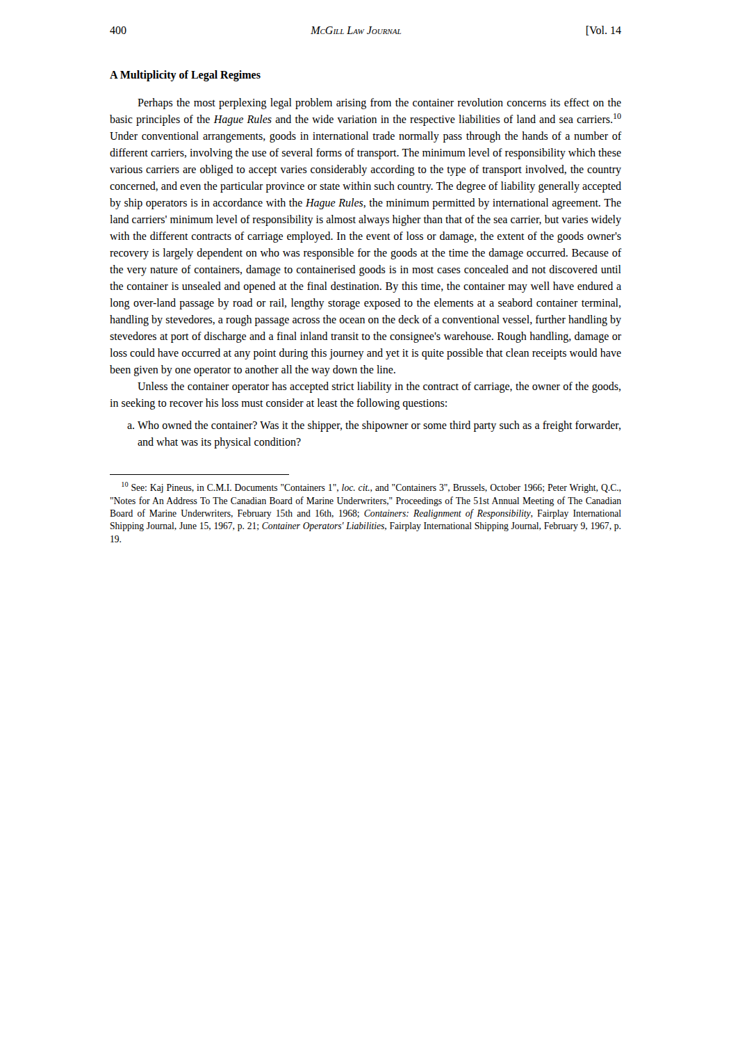400 McGill Law Journal [Vol. 14
A Multiplicity of Legal Regimes
Perhaps the most perplexing legal problem arising from the container revolution concerns its effect on the basic principles of the Hague Rules and the wide variation in the respective liabilities of land and sea carriers.10 Under conventional arrangements, goods in international trade normally pass through the hands of a number of different carriers, involving the use of several forms of transport. The minimum level of responsibility which these various carriers are obliged to accept varies considerably according to the type of transport involved, the country concerned, and even the particular province or state within such country. The degree of liability generally accepted by ship operators is in accordance with the Hague Rules, the minimum permitted by international agreement. The land carriers' minimum level of responsibility is almost always higher than that of the sea carrier, but varies widely with the different contracts of carriage employed. In the event of loss or damage, the extent of the goods owner's recovery is largely dependent on who was responsible for the goods at the time the damage occurred. Because of the very nature of containers, damage to containerised goods is in most cases concealed and not discovered until the container is unsealed and opened at the final destination. By this time, the container may well have endured a long over-land passage by road or rail, lengthy storage exposed to the elements at a seabord container terminal, handling by stevedores, a rough passage across the ocean on the deck of a conventional vessel, further handling by stevedores at port of discharge and a final inland transit to the consignee's warehouse. Rough handling, damage or loss could have occurred at any point during this journey and yet it is quite possible that clean receipts would have been given by one operator to another all the way down the line.
Unless the container operator has accepted strict liability in the contract of carriage, the owner of the goods, in seeking to recover his loss must consider at least the following questions:
Who owned the container? Was it the shipper, the shipowner or some third party such as a freight forwarder, and what was its physical condition?
10 See: Kaj Pineus, in C.M.I. Documents "Containers 1", loc. cit., and "Containers 3", Brussels, October 1966; Peter Wright, Q.C., "Notes for An Address To The Canadian Board of Marine Underwriters," Proceedings of The 51st Annual Meeting of The Canadian Board of Marine Underwriters, February 15th and 16th, 1968; Containers: Realignment of Responsibility, Fairplay International Shipping Journal, June 15, 1967, p. 21; Container Operators' Liabilities, Fairplay International Shipping Journal, February 9, 1967, p. 19.